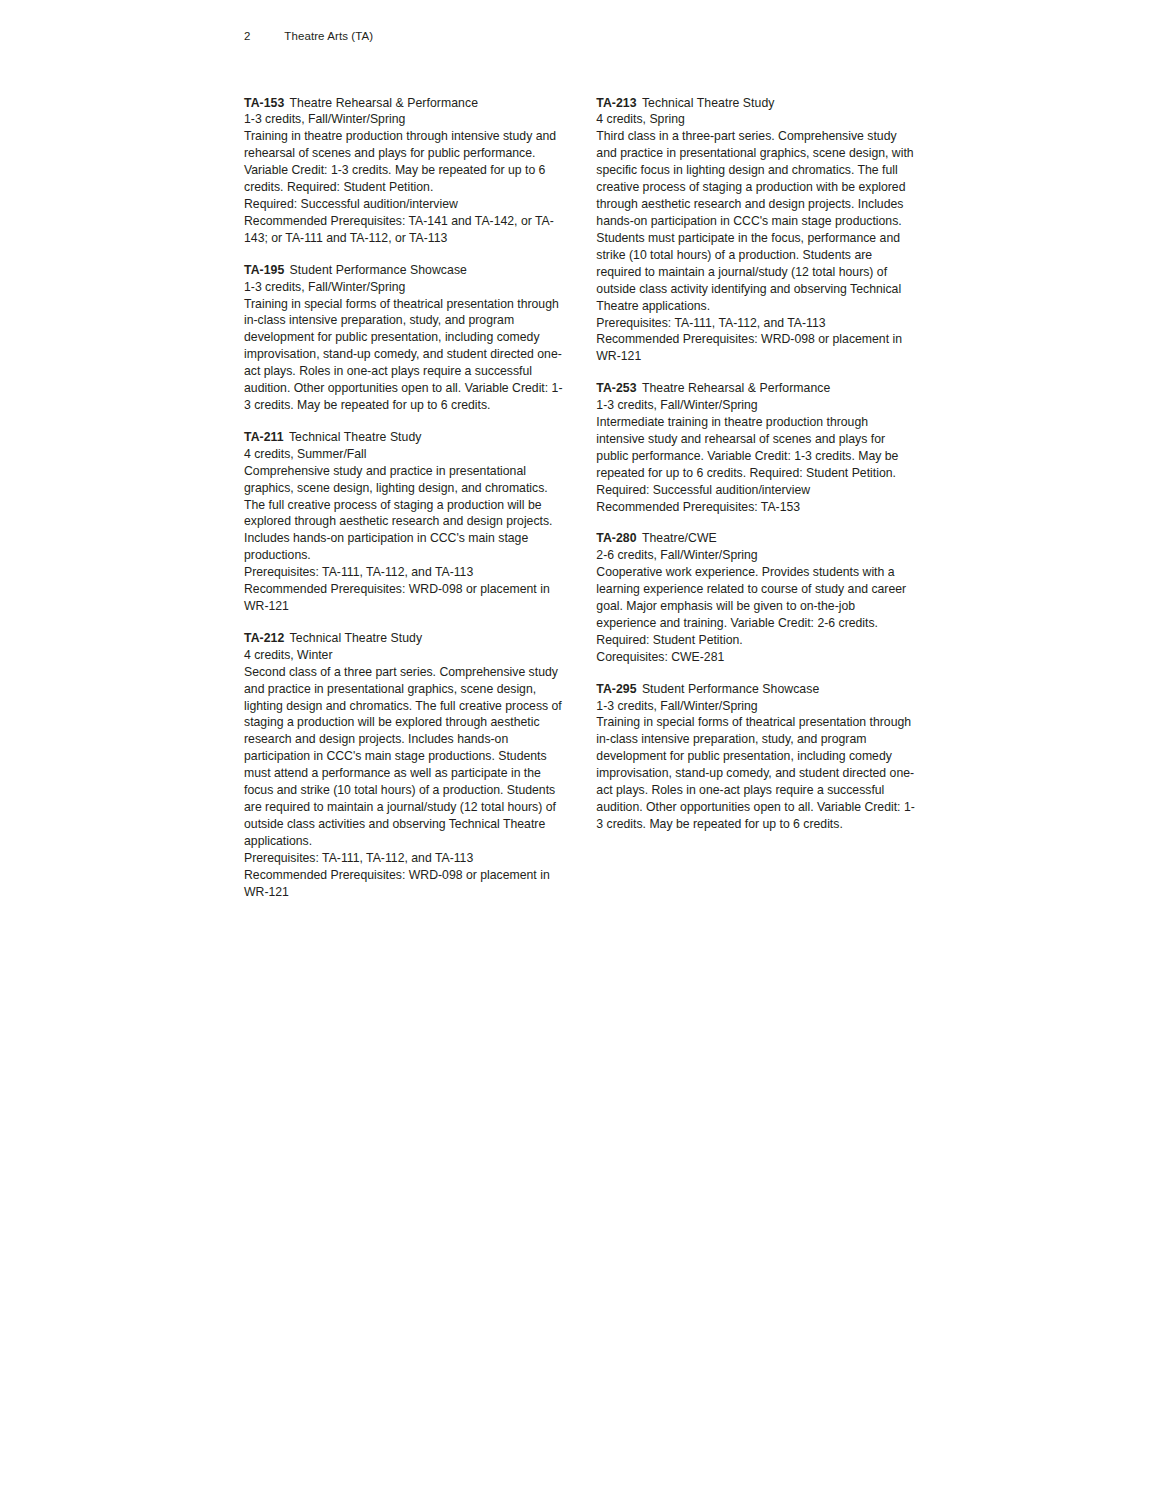2 Theatre Arts (TA)
TA-153Theatre Rehearsal & Performance
1-3 credits, Fall/Winter/Spring
Training in theatre production through intensive study and rehearsal of scenes and plays for public performance. Variable Credit: 1-3 credits. May be repeated for up to 6 credits. Required: Student Petition.
Required: Successful audition/interview
Recommended Prerequisites: TA-141 and TA-142, or TA-143; or TA-111 and TA-112, or TA-113
TA-195Student Performance Showcase
1-3 credits, Fall/Winter/Spring
Training in special forms of theatrical presentation through in-class intensive preparation, study, and program development for public presentation, including comedy improvisation, stand-up comedy, and student directed one-act plays. Roles in one-act plays require a successful audition. Other opportunities open to all. Variable Credit: 1-3 credits. May be repeated for up to 6 credits.
TA-211Technical Theatre Study
4 credits, Summer/Fall
Comprehensive study and practice in presentational graphics, scene design, lighting design, and chromatics. The full creative process of staging a production will be explored through aesthetic research and design projects. Includes hands-on participation in CCC's main stage productions.
Prerequisites: TA-111, TA-112, and TA-113
Recommended Prerequisites: WRD-098 or placement in WR-121
TA-212Technical Theatre Study
4 credits, Winter
Second class of a three part series. Comprehensive study and practice in presentational graphics, scene design, lighting design and chromatics. The full creative process of staging a production will be explored through aesthetic research and design projects. Includes hands-on participation in CCC's main stage productions. Students must attend a performance as well as participate in the focus and strike (10 total hours) of a production. Students are required to maintain a journal/study (12 total hours) of outside class activities and observing Technical Theatre applications.
Prerequisites: TA-111, TA-112, and TA-113
Recommended Prerequisites: WRD-098 or placement in WR-121
TA-213Technical Theatre Study
4 credits, Spring
Third class in a three-part series. Comprehensive study and practice in presentational graphics, scene design, with specific focus in lighting design and chromatics. The full creative process of staging a production with be explored through aesthetic research and design projects. Includes hands-on participation in CCC's main stage productions. Students must participate in the focus, performance and strike (10 total hours) of a production. Students are required to maintain a journal/study (12 total hours) of outside class activity identifying and observing Technical Theatre applications.
Prerequisites: TA-111, TA-112, and TA-113
Recommended Prerequisites: WRD-098 or placement in WR-121
TA-253Theatre Rehearsal & Performance
1-3 credits, Fall/Winter/Spring
Intermediate training in theatre production through intensive study and rehearsal of scenes and plays for public performance. Variable Credit: 1-3 credits. May be repeated for up to 6 credits. Required: Student Petition.
Required: Successful audition/interview
Recommended Prerequisites: TA-153
TA-280Theatre/CWE
2-6 credits, Fall/Winter/Spring
Cooperative work experience. Provides students with a learning experience related to course of study and career goal. Major emphasis will be given to on-the-job experience and training. Variable Credit: 2-6 credits. Required: Student Petition.
Corequisites: CWE-281
TA-295Student Performance Showcase
1-3 credits, Fall/Winter/Spring
Training in special forms of theatrical presentation through in-class intensive preparation, study, and program development for public presentation, including comedy improvisation, stand-up comedy, and student directed one-act plays. Roles in one-act plays require a successful audition. Other opportunities open to all. Variable Credit: 1-3 credits. May be repeated for up to 6 credits.